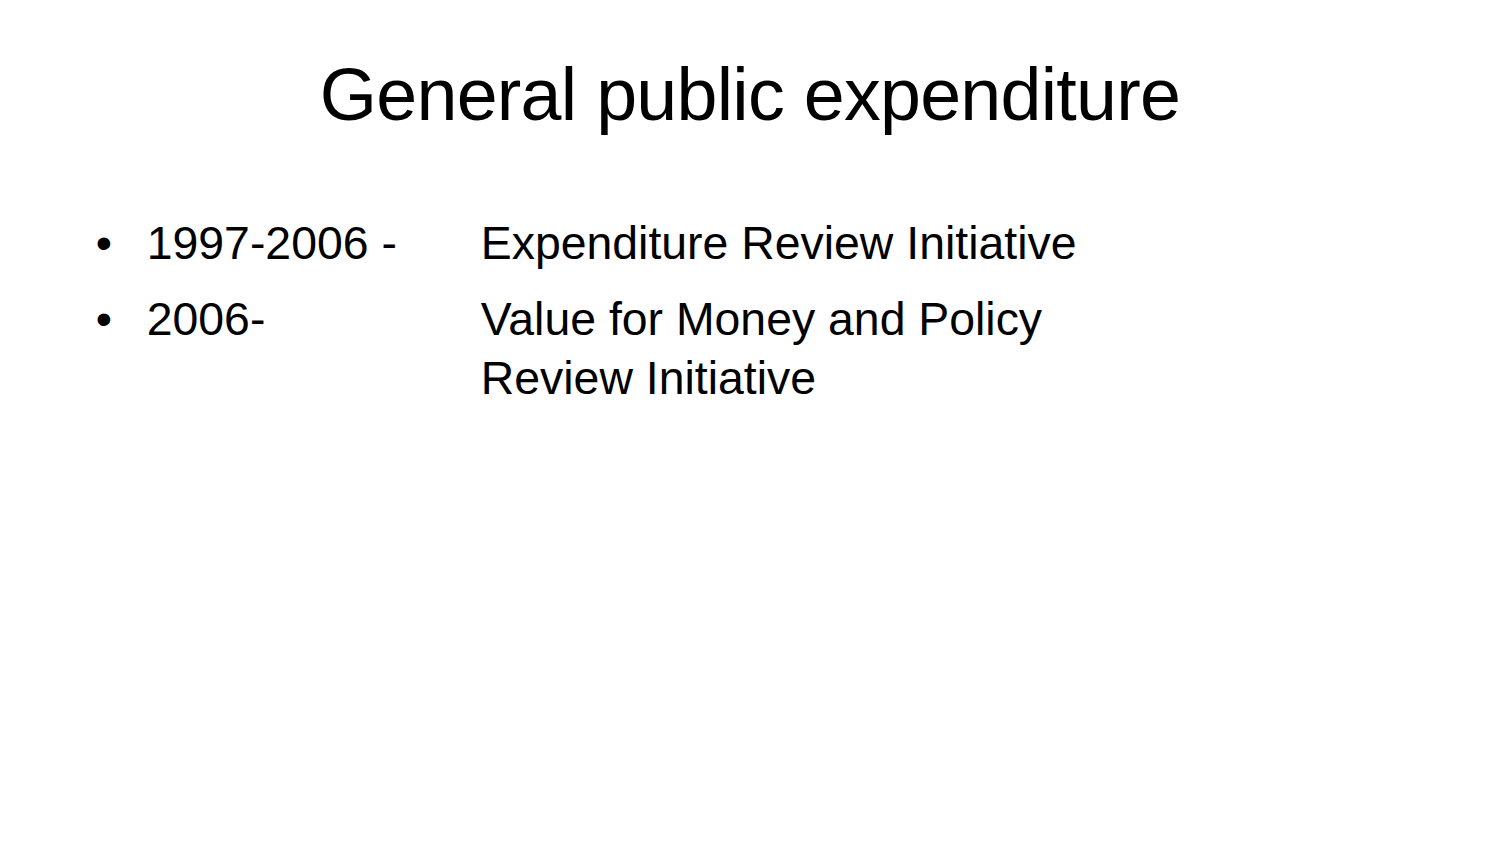General public expenditure
• 1997-2006 - Expenditure Review Initiative
• 2006- Value for Money and Policy Review Initiative